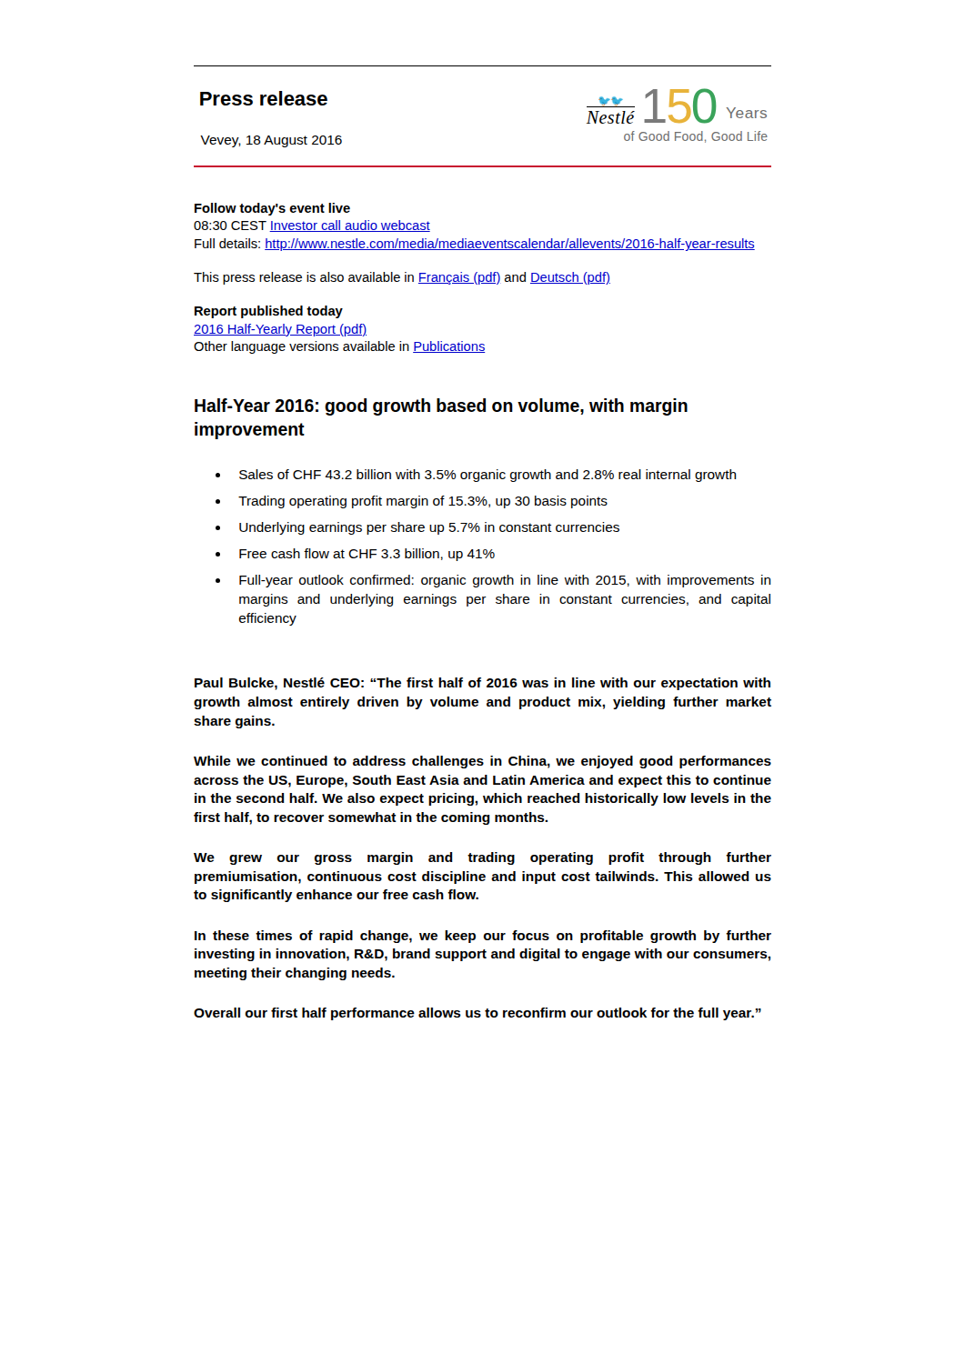Press release
Vevey, 18 August 2016
🐦🐦
Nestlé
150
Years
of Good Food, Good Life
Follow today's event live
08:30 CEST Investor call audio webcast
Full details: http://www.nestle.com/media/mediaeventscalendar/allevents/2016-half-year-results
This press release is also available in Français (pdf) and Deutsch (pdf)
Report published today
2016 Half-Yearly Report (pdf)
Other language versions available in Publications
Half-Year 2016: good growth based on volume, with margin improvement
Sales of CHF 43.2 billion with 3.5% organic growth and 2.8% real internal growth
Trading operating profit margin of 15.3%, up 30 basis points
Underlying earnings per share up 5.7% in constant currencies
Free cash flow at CHF 3.3 billion, up 41%
Full-year outlook confirmed: organic growth in line with 2015, with improvements in margins and underlying earnings per share in constant currencies, and capital efficiency
Paul Bulcke, Nestlé CEO: “The first half of 2016 was in line with our expectation with growth almost entirely driven by volume and product mix, yielding further market share gains.
While we continued to address challenges in China, we enjoyed good performances across the US, Europe, South East Asia and Latin America and expect this to continue in the second half. We also expect pricing, which reached historically low levels in the first half, to recover somewhat in the coming months.
We grew our gross margin and trading operating profit through further premiumisation, continuous cost discipline and input cost tailwinds. This allowed us to significantly enhance our free cash flow.
In these times of rapid change, we keep our focus on profitable growth by further investing in innovation, R&D, brand support and digital to engage with our consumers, meeting their changing needs.
Overall our first half performance allows us to reconfirm our outlook for the full year.”